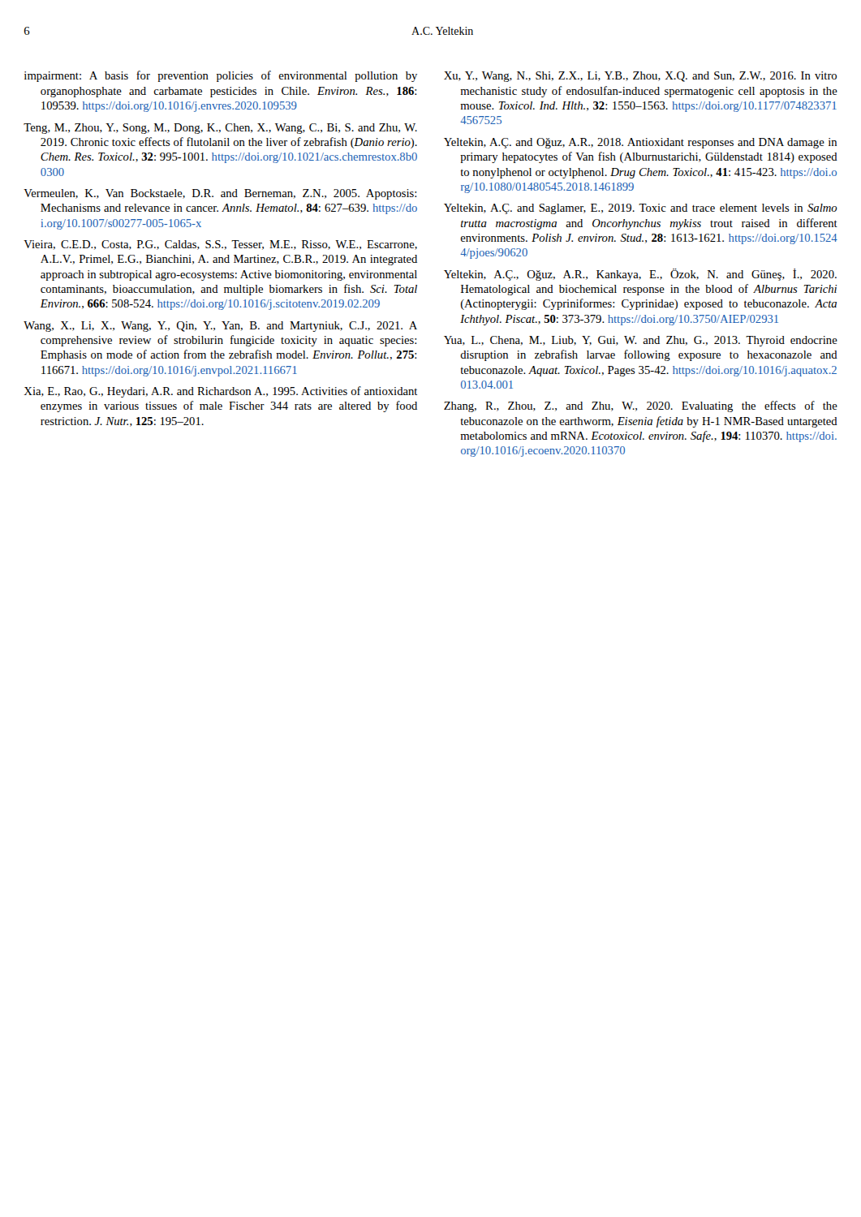6 A.C. Yeltekin
impairment: A basis for prevention policies of environmental pollution by organophosphate and carbamate pesticides in Chile. Environ. Res., 186: 109539. https://doi.org/10.1016/j.envres.2020.109539
Teng, M., Zhou, Y., Song, M., Dong, K., Chen, X., Wang, C., Bi, S. and Zhu, W. 2019. Chronic toxic effects of flutolanil on the liver of zebrafish (Danio rerio). Chem. Res. Toxicol., 32: 995-1001. https://doi.org/10.1021/acs.chemrestox.8b00300
Vermeulen, K., Van Bockstaele, D.R. and Berneman, Z.N., 2005. Apoptosis: Mechanisms and relevance in cancer. Annls. Hematol., 84: 627–639. https://doi.org/10.1007/s00277-005-1065-x
Vieira, C.E.D., Costa, P.G., Caldas, S.S., Tesser, M.E., Risso, W.E., Escarrone, A.L.V., Primel, E.G., Bianchini, A. and Martinez, C.B.R., 2019. An integrated approach in subtropical agro-ecosystems: Active biomonitoring, environmental contaminants, bioaccumulation, and multiple biomarkers in fish. Sci. Total Environ., 666: 508-524. https://doi.org/10.1016/j.scitotenv.2019.02.209
Wang, X., Li, X., Wang, Y., Qin, Y., Yan, B. and Martyniuk, C.J., 2021. A comprehensive review of strobilurin fungicide toxicity in aquatic species: Emphasis on mode of action from the zebrafish model. Environ. Pollut., 275: 116671. https://doi.org/10.1016/j.envpol.2021.116671
Xia, E., Rao, G., Heydari, A.R. and Richardson A., 1995. Activities of antioxidant enzymes in various tissues of male Fischer 344 rats are altered by food restriction. J. Nutr., 125: 195–201.
Xu, Y., Wang, N., Shi, Z.X., Li, Y.B., Zhou, X.Q. and Sun, Z.W., 2016. In vitro mechanistic study of endosulfan-induced spermatogenic cell apoptosis in the mouse. Toxicol. Ind. Hlth., 32: 1550–1563. https://doi.org/10.1177/0748233714567525
Yeltekin, A.Ç. and Oğuz, A.R., 2018. Antioxidant responses and DNA damage in primary hepatocytes of Van fish (Alburnustarichi, Güldenstadt 1814) exposed to nonylphenol or octylphenol. Drug Chem. Toxicol., 41: 415-423. https://doi.org/10.1080/01480545.2018.1461899
Yeltekin, A.Ç. and Saglamer, E., 2019. Toxic and trace element levels in Salmo trutta macrostigma and Oncorhynchus mykiss trout raised in different environments. Polish J. environ. Stud., 28: 1613-1621. https://doi.org/10.15244/pjoes/90620
Yeltekin, A.Ç., Oğuz, A.R., Kankaya, E., Özok, N. and Güneş, İ., 2020. Hematological and biochemical response in the blood of Alburnus Tarichi (Actinopterygii: Cypriniformes: Cyprinidae) exposed to tebuconazole. Acta Ichthyol. Piscat., 50: 373-379. https://doi.org/10.3750/AIEP/02931
Yua, L., Chena, M., Liub, Y, Gui, W. and Zhu, G., 2013. Thyroid endocrine disruption in zebrafish larvae following exposure to hexaconazole and tebuconazole. Aquat. Toxicol., Pages 35-42. https://doi.org/10.1016/j.aquatox.2013.04.001
Zhang, R., Zhou, Z., and Zhu, W., 2020. Evaluating the effects of the tebuconazole on the earthworm, Eisenia fetida by H-1 NMR-Based untargeted metabolomics and mRNA. Ecotoxicol. environ. Safe., 194: 110370. https://doi.org/10.1016/j.ecoenv.2020.110370